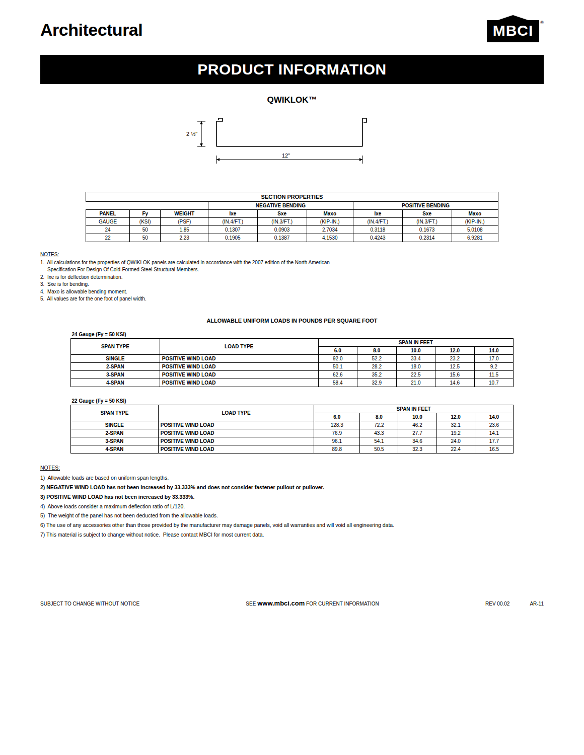Architectural
MBCI
®
PRODUCT INFORMATION
QWIKLOK™
2 ½" 12"
| SECTION PROPERTIES |
| --- |
| | | | NEGATIVE BENDING | POSITIVE BENDING |
| PANEL | Fy | WEIGHT | Ixe | Sxe | Maxo | Ixe | Sxe | Maxo |
| GAUGE | (KSI) | (PSF) | (IN.4/FT.) | (IN.3/FT.) | (KIP-IN.) | (IN.4/FT.) | (IN.3/FT.) | (KIP-IN.) |
| 24 | 50 | 1.85 | 0.1307 | 0.0903 | 2.7034 | 0.3118 | 0.1673 | 5.0108 |
| 22 | 50 | 2.23 | 0.1905 | 0.1387 | 4.1530 | 0.4243 | 0.2314 | 6.9281 |
NOTES:
1. All calculations for the properties of QWIKLOK panels are calculated in accordance with the 2007 edition of the North American
Specification For Design Of Cold-Formed Steel Structural Members.
2. Ixe is for deflection determination.
3. Sxe is for bending.
4. Maxo is allowable bending moment.
5. All values are for the one foot of panel width.
ALLOWABLE UNIFORM LOADS IN POUNDS PER SQUARE FOOT
| 24 Gauge (Fy = 50 KSI) | | | | | |
| SPAN TYPE | LOAD TYPE | SPAN IN FEET |
| 6.0 | 8.0 | 10.0 | 12.0 | 14.0 |
| SINGLE | POSITIVE WIND LOAD | 92.0 | 52.2 | 33.4 | 23.2 | 17.0 |
| 2-SPAN | POSITIVE WIND LOAD | 50.1 | 28.2 | 18.0 | 12.5 | 9.2 |
| 3-SPAN | POSITIVE WIND LOAD | 62.6 | 35.2 | 22.5 | 15.6 | 11.5 |
| 4-SPAN | POSITIVE WIND LOAD | 58.4 | 32.9 | 21.0 | 14.6 | 10.7 |
| 22 Gauge (Fy = 50 KSI) | | | | | |
| SPAN TYPE | LOAD TYPE | SPAN IN FEET |
| 6.0 | 8.0 | 10.0 | 12.0 | 14.0 |
| SINGLE | POSITIVE WIND LOAD | 128.3 | 72.2 | 46.2 | 32.1 | 23.6 |
| 2-SPAN | POSITIVE WIND LOAD | 76.9 | 43.3 | 27.7 | 19.2 | 14.1 |
| 3-SPAN | POSITIVE WIND LOAD | 96.1 | 54.1 | 34.6 | 24.0 | 17.7 |
| 4-SPAN | POSITIVE WIND LOAD | 89.8 | 50.5 | 32.3 | 22.4 | 16.5 |
NOTES:
1) Allowable loads are based on uniform span lengths.
2) NEGATIVE WIND LOAD has not been increased by 33.333% and does not consider fastener pullout or pullover.
3) POSITIVE WIND LOAD has not been increased by 33.333%.
4) Above loads consider a maximum deflection ratio of L/120.
5) The weight of the panel has not been deducted from the allowable loads.
6) The use of any accessories other than those provided by the manufacturer may damage panels, void all warranties and will void all engineering data.
7) This material is subject to change without notice. Please contact MBCI for most current data.
SUBJECT TO CHANGE WITHOUT NOTICE
SEE www.mbci.com FOR CURRENT INFORMATION
REV 00.02 AR-11